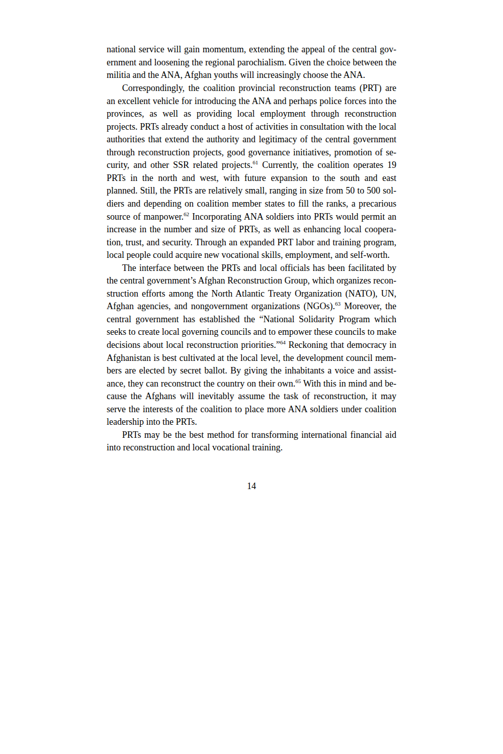national service will gain momentum, extending the appeal of the central government and loosening the regional parochialism. Given the choice between the militia and the ANA, Afghan youths will increasingly choose the ANA.
Correspondingly, the coalition provincial reconstruction teams (PRT) are an excellent vehicle for introducing the ANA and perhaps police forces into the provinces, as well as providing local employment through reconstruction projects. PRTs already conduct a host of activities in consultation with the local authorities that extend the authority and legitimacy of the central government through reconstruction projects, good governance initiatives, promotion of security, and other SSR related projects.61 Currently, the coalition operates 19 PRTs in the north and west, with future expansion to the south and east planned. Still, the PRTs are relatively small, ranging in size from 50 to 500 soldiers and depending on coalition member states to fill the ranks, a precarious source of manpower.62 Incorporating ANA soldiers into PRTs would permit an increase in the number and size of PRTs, as well as enhancing local cooperation, trust, and security. Through an expanded PRT labor and training program, local people could acquire new vocational skills, employment, and self-worth.
The interface between the PRTs and local officials has been facilitated by the central government’s Afghan Reconstruction Group, which organizes reconstruction efforts among the North Atlantic Treaty Organization (NATO), UN, Afghan agencies, and nongovernment organizations (NGOs).63 Moreover, the central government has established the “National Solidarity Program which seeks to create local governing councils and to empower these councils to make decisions about local reconstruction priorities.”64 Reckoning that democracy in Afghanistan is best cultivated at the local level, the development council members are elected by secret ballot. By giving the inhabitants a voice and assistance, they can reconstruct the country on their own.65 With this in mind and because the Afghans will inevitably assume the task of reconstruction, it may serve the interests of the coalition to place more ANA soldiers under coalition leadership into the PRTs.
PRTs may be the best method for transforming international financial aid into reconstruction and local vocational training.
14